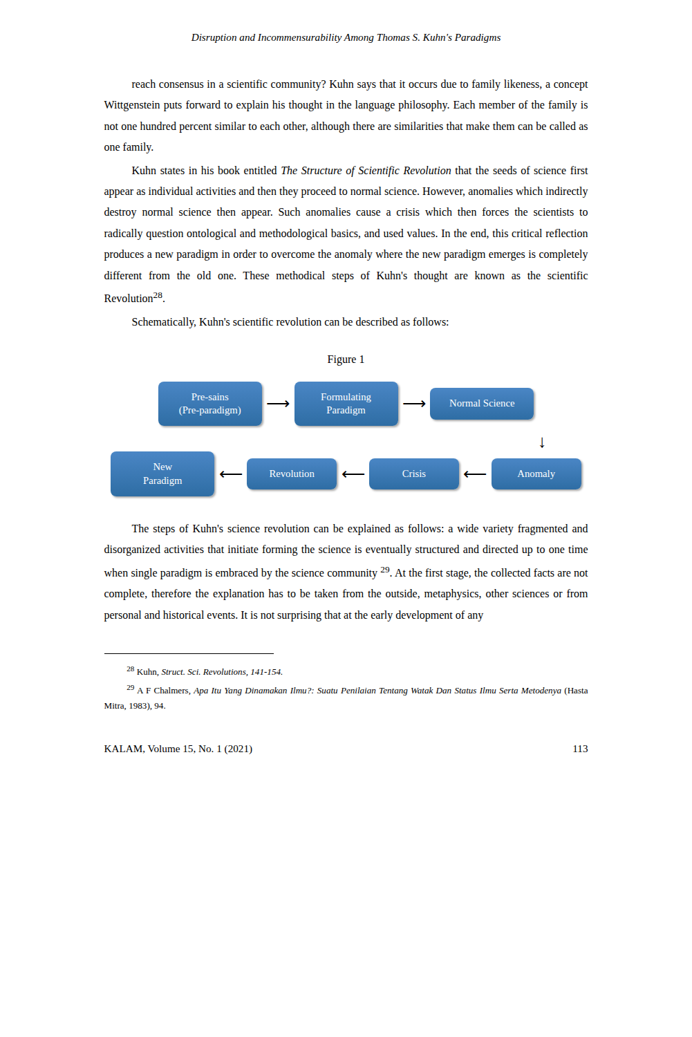Disruption and Incommensurability Among Thomas S. Kuhn's Paradigms
reach consensus in a scientific community? Kuhn says that it occurs due to family likeness, a concept Wittgenstein puts forward to explain his thought in the language philosophy. Each member of the family is not one hundred percent similar to each other, although there are similarities that make them can be called as one family.
Kuhn states in his book entitled The Structure of Scientific Revolution that the seeds of science first appear as individual activities and then they proceed to normal science. However, anomalies which indirectly destroy normal science then appear. Such anomalies cause a crisis which then forces the scientists to radically question ontological and methodological basics, and used values. In the end, this critical reflection produces a new paradigm in order to overcome the anomaly where the new paradigm emerges is completely different from the old one. These methodical steps of Kuhn's thought are known as the scientific Revolution28.
Schematically, Kuhn's scientific revolution can be described as follows:
Figure 1
Pre-sains
(Pre-paradigm)
⟶
Formulating
Paradigm
⟶
Normal Science
↓
New
Paradigm
⟵
Revolution
⟵
Crisis
⟵
Anomaly
The steps of Kuhn's science revolution can be explained as follows: a wide variety fragmented and disorganized activities that initiate forming the science is eventually structured and directed up to one time when single paradigm is embraced by the science community 29. At the first stage, the collected facts are not complete, therefore the explanation has to be taken from the outside, metaphysics, other sciences or from personal and historical events. It is not surprising that at the early development of any
28 Kuhn, Struct. Sci. Revolutions, 141-154.
29 A F Chalmers, Apa Itu Yang Dinamakan Ilmu?: Suatu Penilaian Tentang Watak Dan Status Ilmu Serta Metodenya (Hasta Mitra, 1983), 94.
KALAM, Volume 15, No. 1 (2021) 113